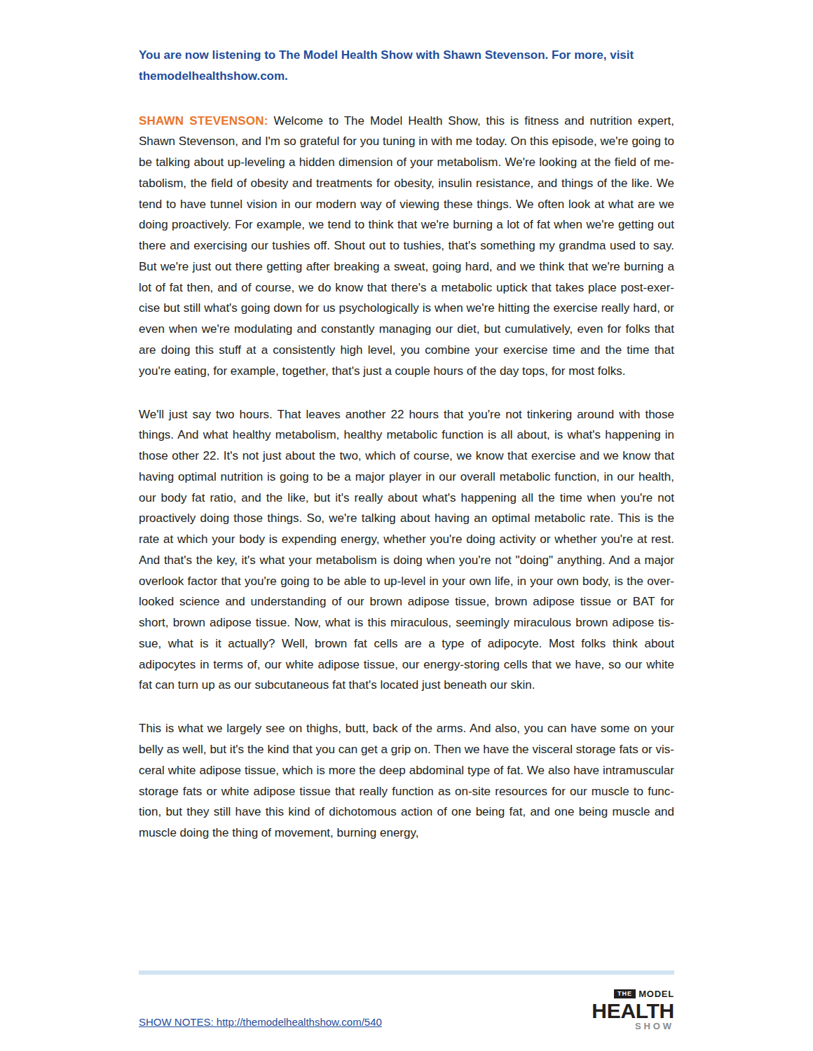You are now listening to The Model Health Show with Shawn Stevenson. For more, visit themodelhealthshow.com.
SHAWN STEVENSON: Welcome to The Model Health Show, this is fitness and nutrition expert, Shawn Stevenson, and I'm so grateful for you tuning in with me today. On this episode, we're going to be talking about up-leveling a hidden dimension of your metabolism. We're looking at the field of metabolism, the field of obesity and treatments for obesity, insulin resistance, and things of the like. We tend to have tunnel vision in our modern way of viewing these things. We often look at what are we doing proactively. For example, we tend to think that we're burning a lot of fat when we're getting out there and exercising our tushies off. Shout out to tushies, that's something my grandma used to say. But we're just out there getting after breaking a sweat, going hard, and we think that we're burning a lot of fat then, and of course, we do know that there's a metabolic uptick that takes place post-exercise but still what's going down for us psychologically is when we're hitting the exercise really hard, or even when we're modulating and constantly managing our diet, but cumulatively, even for folks that are doing this stuff at a consistently high level, you combine your exercise time and the time that you're eating, for example, together, that's just a couple hours of the day tops, for most folks.
We'll just say two hours. That leaves another 22 hours that you're not tinkering around with those things. And what healthy metabolism, healthy metabolic function is all about, is what's happening in those other 22. It's not just about the two, which of course, we know that exercise and we know that having optimal nutrition is going to be a major player in our overall metabolic function, in our health, our body fat ratio, and the like, but it's really about what's happening all the time when you're not proactively doing those things. So, we're talking about having an optimal metabolic rate. This is the rate at which your body is expending energy, whether you're doing activity or whether you're at rest. And that's the key, it's what your metabolism is doing when you're not "doing" anything. And a major overlook factor that you're going to be able to up-level in your own life, in your own body, is the overlooked science and understanding of our brown adipose tissue, brown adipose tissue or BAT for short, brown adipose tissue. Now, what is this miraculous, seemingly miraculous brown adipose tissue, what is it actually? Well, brown fat cells are a type of adipocyte. Most folks think about adipocytes in terms of, our white adipose tissue, our energy-storing cells that we have, so our white fat can turn up as our subcutaneous fat that's located just beneath our skin.
This is what we largely see on thighs, butt, back of the arms. And also, you can have some on your belly as well, but it's the kind that you can get a grip on. Then we have the visceral storage fats or visceral white adipose tissue, which is more the deep abdominal type of fat. We also have intramuscular storage fats or white adipose tissue that really function as on-site resources for our muscle to function, but they still have this kind of dichotomous action of one being fat, and one being muscle and muscle doing the thing of movement, burning energy,
SHOW NOTES: http://themodelhealthshow.com/540
THE MODEL HEALTH SHOW